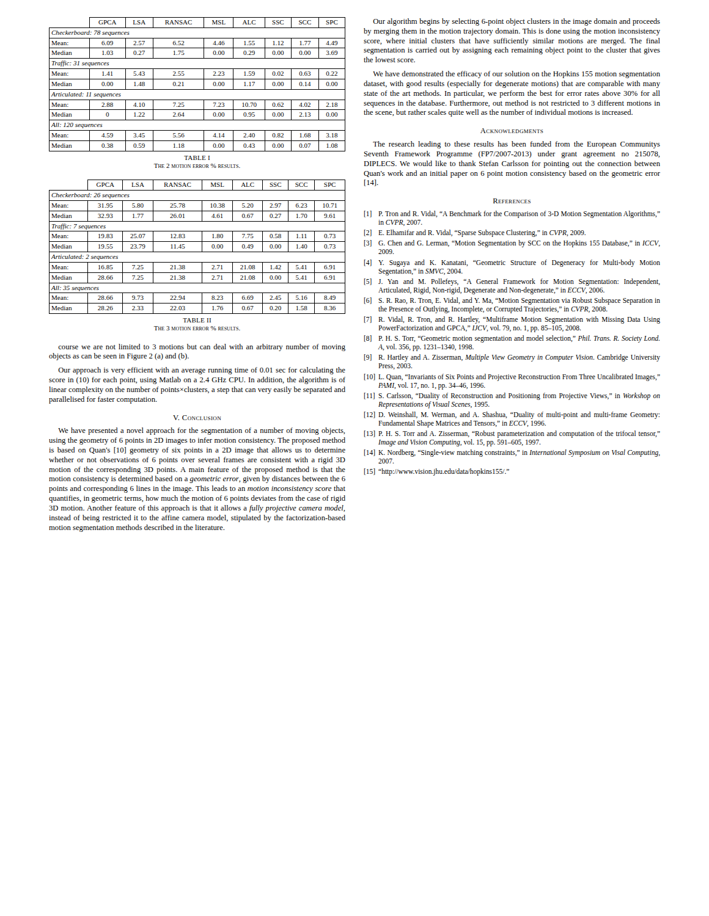| | GPCA | LSA | RANSAC | MSL | ALC | SSC | SCC | SPC |
| --- | --- | --- | --- | --- | --- | --- | --- | --- |
| Checkerboard: 78 sequences |
| Mean: | 6.09 | 2.57 | 6.52 | 4.46 | 1.55 | 1.12 | 1.77 | 4.49 |
| Median | 1.03 | 0.27 | 1.75 | 0.00 | 0.29 | 0.00 | 0.00 | 3.69 |
| Traffic: 31 sequences |
| Mean: | 1.41 | 5.43 | 2.55 | 2.23 | 1.59 | 0.02 | 0.63 | 0.22 |
| Median | 0.00 | 1.48 | 0.21 | 0.00 | 1.17 | 0.00 | 0.14 | 0.00 |
| Articulated: 11 sequences |
| Mean: | 2.88 | 4.10 | 7.25 | 7.23 | 10.70 | 0.62 | 4.02 | 2.18 |
| Median | 0 | 1.22 | 2.64 | 0.00 | 0.95 | 0.00 | 2.13 | 0.00 |
| All: 120 sequences |
| Mean: | 4.59 | 3.45 | 5.56 | 4.14 | 2.40 | 0.82 | 1.68 | 3.18 |
| Median | 0.38 | 0.59 | 1.18 | 0.00 | 0.43 | 0.00 | 0.07 | 1.08 |
TABLE I The 2 motion error % results.
| | GPCA | LSA | RANSAC | MSL | ALC | SSC | SCC | SPC |
| --- | --- | --- | --- | --- | --- | --- | --- | --- |
| Checkerboard: 26 sequences |
| Mean: | 31.95 | 5.80 | 25.78 | 10.38 | 5.20 | 2.97 | 6.23 | 10.71 |
| Median | 32.93 | 1.77 | 26.01 | 4.61 | 0.67 | 0.27 | 1.70 | 9.61 |
| Traffic: 7 sequences |
| Mean: | 19.83 | 25.07 | 12.83 | 1.80 | 7.75 | 0.58 | 1.11 | 0.73 |
| Median | 19.55 | 23.79 | 11.45 | 0.00 | 0.49 | 0.00 | 1.40 | 0.73 |
| Articulated: 2 sequences |
| Mean: | 16.85 | 7.25 | 21.38 | 2.71 | 21.08 | 1.42 | 5.41 | 6.91 |
| Median | 28.66 | 7.25 | 21.38 | 2.71 | 21.08 | 0.00 | 5.41 | 6.91 |
| All: 35 sequences |
| Mean: | 28.66 | 9.73 | 22.94 | 8.23 | 6.69 | 2.45 | 5.16 | 8.49 |
| Median | 28.26 | 2.33 | 22.03 | 1.76 | 0.67 | 0.20 | 1.58 | 8.36 |
TABLE II The 3 motion error % results.
course we are not limited to 3 motions but can deal with an arbitrary number of moving objects as can be seen in Figure 2 (a) and (b).
Our approach is very efficient with an average running time of 0.01 sec for calculating the score in (10) for each point, using Matlab on a 2.4 GHz CPU. In addition, the algorithm is of linear complexity on the number of points×clusters, a step that can very easily be separated and parallelised for faster computation.
V. Conclusion
We have presented a novel approach for the segmentation of a number of moving objects, using the geometry of 6 points in 2D images to infer motion consistency. The proposed method is based on Quan's [10] geometry of six points in a 2D image that allows us to determine whether or not observations of 6 points over several frames are consistent with a rigid 3D motion of the corresponding 3D points. A main feature of the proposed method is that the motion consistency is determined based on a geometric error, given by distances between the 6 points and corresponding 6 lines in the image. This leads to an motion inconsistency score that quantifies, in geometric terms, how much the motion of 6 points deviates from the case of rigid 3D motion. Another feature of this approach is that it allows a fully projective camera model, instead of being restricted it to the affine camera model, stipulated by the factorization-based motion segmentation methods described in the literature.
Our algorithm begins by selecting 6-point object clusters in the image domain and proceeds by merging them in the motion trajectory domain. This is done using the motion inconsistency score, where initial clusters that have sufficiently similar motions are merged. The final segmentation is carried out by assigning each remaining object point to the cluster that gives the lowest score.
We have demonstrated the efficacy of our solution on the Hopkins 155 motion segmentation dataset, with good results (especially for degenerate motions) that are comparable with many state of the art methods. In particular, we perform the best for error rates above 30% for all sequences in the database. Furthermore, out method is not restricted to 3 different motions in the scene, but rather scales quite well as the number of individual motions is increased.
Acknowledgments
The research leading to these results has been funded from the European Communitys Seventh Framework Programme (FP7/2007-2013) under grant agreement no 215078, DIPLECS. We would like to thank Stefan Carlsson for pointing out the connection between Quan's work and an initial paper on 6 point motion consistency based on the geometric error [14].
References
P. Tron and R. Vidal, “A Benchmark for the Comparison of 3-D Motion Segmentation Algorithms,” in CVPR, 2007.
E. Elhamifar and R. Vidal, “Sparse Subspace Clustering,” in CVPR, 2009.
G. Chen and G. Lerman, “Motion Segmentation by SCC on the Hopkins 155 Database,” in ICCV, 2009.
Y. Sugaya and K. Kanatani, “Geometric Structure of Degeneracy for Multi-body Motion Segentation,” in SMVC, 2004.
J. Yan and M. Pollefeys, “A General Framework for Motion Segmentation: Independent, Articulated, Rigid, Non-rigid, Degenerate and Non-degenerate,” in ECCV, 2006.
S. R. Rao, R. Tron, E. Vidal, and Y. Ma, “Motion Segmentation via Robust Subspace Separation in the Presence of Outlying, Incomplete, or Corrupted Trajectories,” in CVPR, 2008.
R. Vidal, R. Tron, and R. Hartley, “Multiframe Motion Segmentation with Missing Data Using PowerFactorization and GPCA,” IJCV, vol. 79, no. 1, pp. 85–105, 2008.
P. H. S. Torr, “Geometric motion segmentation and model selection,” Phil. Trans. R. Society Lond. A, vol. 356, pp. 1231–1340, 1998.
R. Hartley and A. Zisserman, Multiple View Geometry in Computer Vision. Cambridge University Press, 2003.
L. Quan, “Invariants of Six Points and Projective Reconstruction From Three Uncalibrated Images,” PAMI, vol. 17, no. 1, pp. 34–46, 1996.
S. Carlsson, “Duality of Reconstruction and Positioning from Projective Views,” in Workshop on Representations of Visual Scenes, 1995.
D. Weinshall, M. Werman, and A. Shashua, “Duality of multi-point and multi-frame Geometry: Fundamental Shape Matrices and Tensors,” in ECCV, 1996.
P. H. S. Torr and A. Zisserman, “Robust parameterization and computation of the trifocal tensor,” Image and Vision Computing, vol. 15, pp. 591–605, 1997.
K. Nordberg, “Single-view matching constraints,” in International Symposium on Visal Computing, 2007.
“http://www.vision.jhu.edu/data/hopkins155/.”